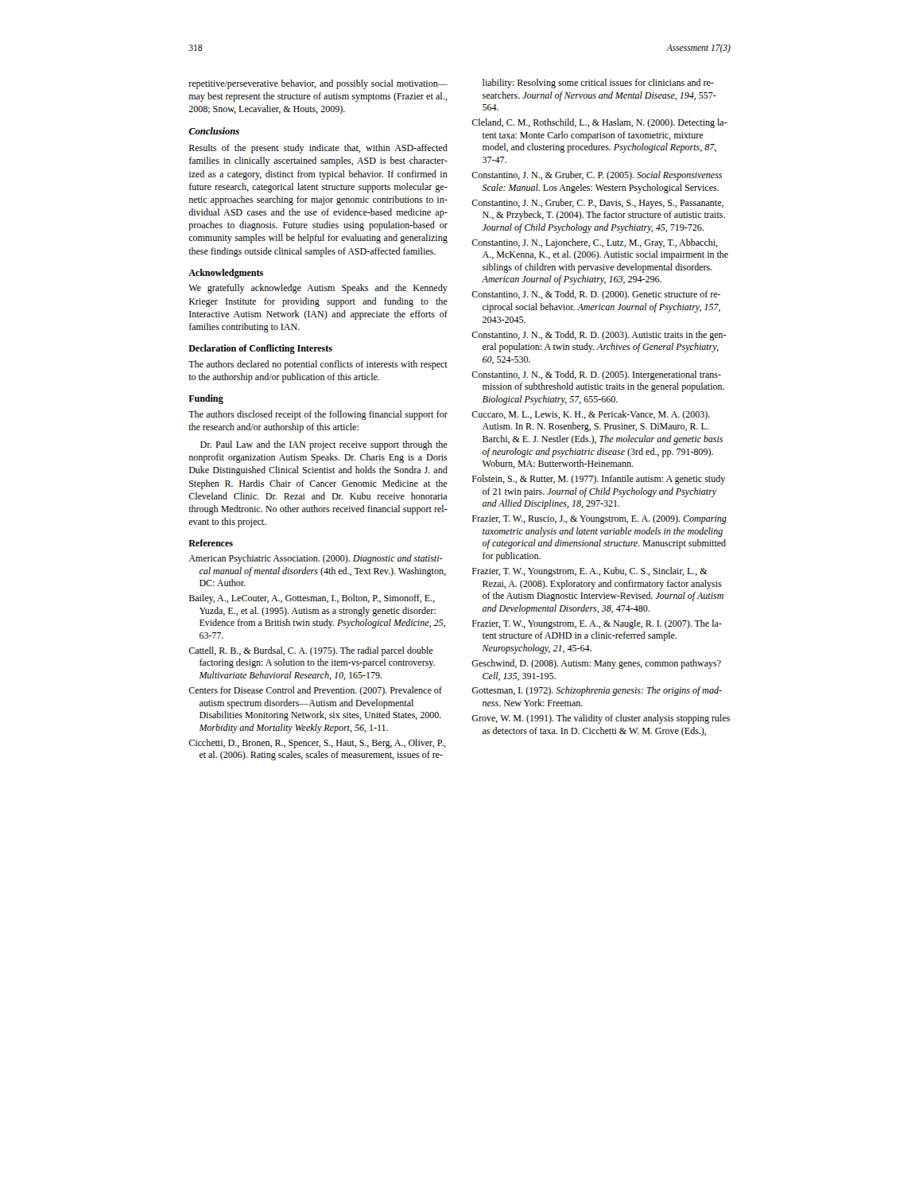318 Assessment 17(3)
repetitive/perseverative behavior, and possibly social motivation—may best represent the structure of autism symptoms (Frazier et al., 2008; Snow, Lecavalier, & Houts, 2009).
Conclusions
Results of the present study indicate that, within ASD-affected families in clinically ascertained samples, ASD is best characterized as a category, distinct from typical behavior. If confirmed in future research, categorical latent structure supports molecular genetic approaches searching for major genomic contributions to individual ASD cases and the use of evidence-based medicine approaches to diagnosis. Future studies using population-based or community samples will be helpful for evaluating and generalizing these findings outside clinical samples of ASD-affected families.
Acknowledgments
We gratefully acknowledge Autism Speaks and the Kennedy Krieger Institute for providing support and funding to the Interactive Autism Network (IAN) and appreciate the efforts of families contributing to IAN.
Declaration of Conflicting Interests
The authors declared no potential conflicts of interests with respect to the authorship and/or publication of this article.
Funding
The authors disclosed receipt of the following financial support for the research and/or authorship of this article:
Dr. Paul Law and the IAN project receive support through the nonprofit organization Autism Speaks. Dr. Charis Eng is a Doris Duke Distinguished Clinical Scientist and holds the Sondra J. and Stephen R. Hardis Chair of Cancer Genomic Medicine at the Cleveland Clinic. Dr. Rezai and Dr. Kubu receive honoraria through Medtronic. No other authors received financial support relevant to this project.
References
American Psychiatric Association. (2000). Diagnostic and statistical manual of mental disorders (4th ed., Text Rev.). Washington, DC: Author.
Bailey, A., LeCouter, A., Gottesman, I., Bolton, P., Simonoff, E., Yuzda, E., et al. (1995). Autism as a strongly genetic disorder: Evidence from a British twin study. Psychological Medicine, 25, 63-77.
Cattell, R. B., & Burdsal, C. A. (1975). The radial parcel double factoring design: A solution to the item-vs-parcel controversy. Multivariate Behavioral Research, 10, 165-179.
Centers for Disease Control and Prevention. (2007). Prevalence of autism spectrum disorders—Autism and Developmental Disabilities Monitoring Network, six sites, United States, 2000. Morbidity and Mortality Weekly Report, 56, 1-11.
Cicchetti, D., Bronen, R., Spencer, S., Haut, S., Berg, A., Oliver, P., et al. (2006). Rating scales, scales of measurement, issues of reliability: Resolving some critical issues for clinicians and researchers. Journal of Nervous and Mental Disease, 194, 557-564.
Cleland, C. M., Rothschild, L., & Haslam, N. (2000). Detecting latent taxa: Monte Carlo comparison of taxometric, mixture model, and clustering procedures. Psychological Reports, 87, 37-47.
Constantino, J. N., & Gruber, C. P. (2005). Social Responsiveness Scale: Manual. Los Angeles: Western Psychological Services.
Constantino, J. N., Gruber, C. P., Davis, S., Hayes, S., Passanante, N., & Przybeck, T. (2004). The factor structure of autistic traits. Journal of Child Psychology and Psychiatry, 45, 719-726.
Constantino, J. N., Lajonchere, C., Lutz, M., Gray, T., Abbacchi, A., McKenna, K., et al. (2006). Autistic social impairment in the siblings of children with pervasive developmental disorders. American Journal of Psychiatry, 163, 294-296.
Constantino, J. N., & Todd, R. D. (2000). Genetic structure of reciprocal social behavior. American Journal of Psychiatry, 157, 2043-2045.
Constantino, J. N., & Todd, R. D. (2003). Autistic traits in the general population: A twin study. Archives of General Psychiatry, 60, 524-530.
Constantino, J. N., & Todd, R. D. (2005). Intergenerational transmission of subthreshold autistic traits in the general population. Biological Psychiatry, 57, 655-660.
Cuccaro, M. L., Lewis, K. H., & Pericak-Vance, M. A. (2003). Autism. In R. N. Rosenberg, S. Prusiner, S. DiMauro, R. L. Barchi, & E. J. Nestler (Eds.), The molecular and genetic basis of neurologic and psychiatric disease (3rd ed., pp. 791-809). Woburn, MA: Butterworth-Heinemann.
Folstein, S., & Rutter, M. (1977). Infantile autism: A genetic study of 21 twin pairs. Journal of Child Psychology and Psychiatry and Allied Disciplines, 18, 297-321.
Frazier, T. W., Ruscio, J., & Youngstrom, E. A. (2009). Comparing taxometric analysis and latent variable models in the modeling of categorical and dimensional structure. Manuscript submitted for publication.
Frazier, T. W., Youngstrom, E. A., Kubu, C. S., Sinclair, L., & Rezai, A. (2008). Exploratory and confirmatory factor analysis of the Autism Diagnostic Interview-Revised. Journal of Autism and Developmental Disorders, 38, 474-480.
Frazier, T. W., Youngstrom, E. A., & Naugle, R. I. (2007). The latent structure of ADHD in a clinic-referred sample. Neuropsychology, 21, 45-64.
Geschwind, D. (2008). Autism: Many genes, common pathways? Cell, 135, 391-195.
Gottesman, I. (1972). Schizophrenia genesis: The origins of madness. New York: Freeman.
Grove, W. M. (1991). The validity of cluster analysis stopping rules as detectors of taxa. In D. Cicchetti & W. M. Grove (Eds.),